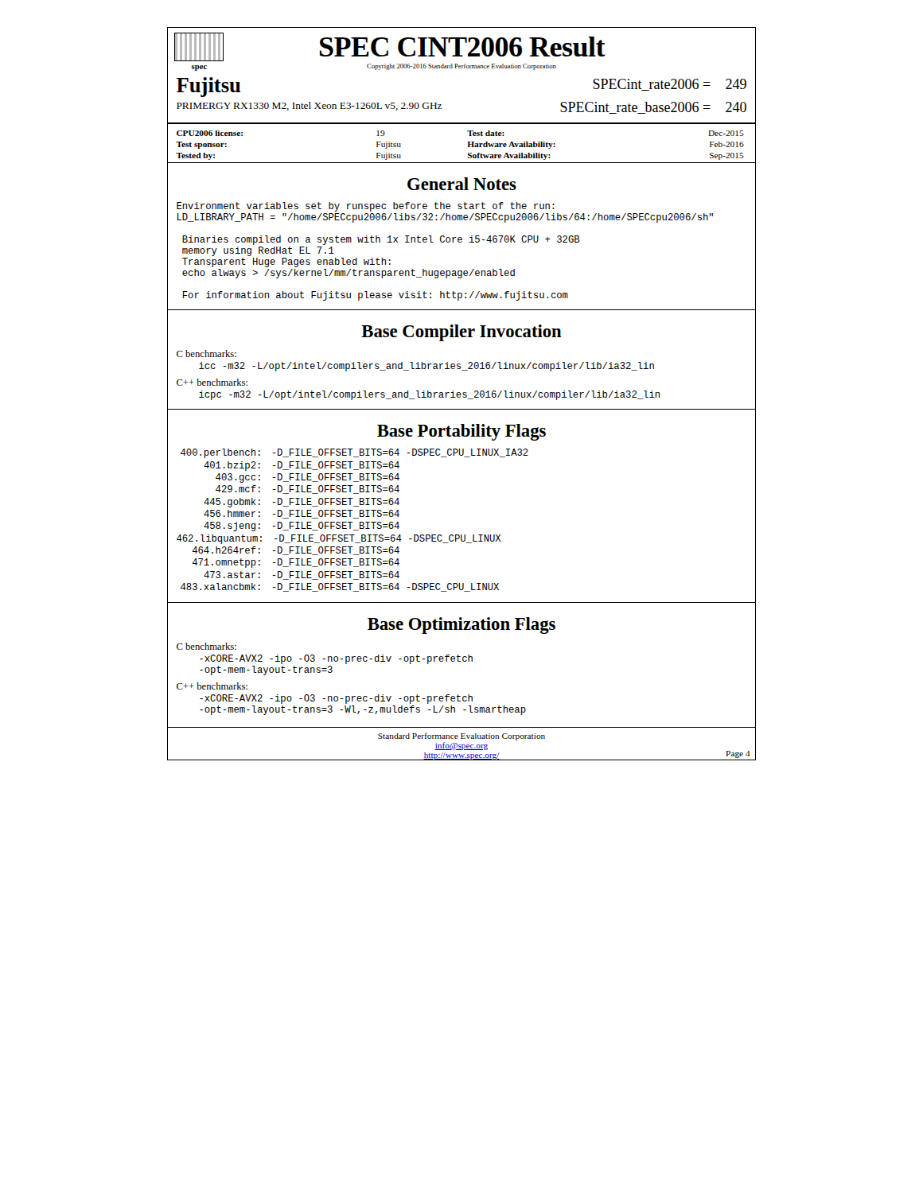spec
SPEC CINT2006 Result
Copyright 2006-2016 Standard Performance Evaluation Corporation
Fujitsu
PRIMERGY RX1330 M2, Intel Xeon E3-1260L v5, 2.90 GHz
SPECint_rate2006 = 249
SPECint_rate_base2006 = 240
| CPU2006 license: | 19 |
| Test sponsor: | Fujitsu |
| Tested by: | Fujitsu |
| Test date: | Dec-2015 |
| Hardware Availability: | Feb-2016 |
| Software Availability: | Sep-2015 |
General Notes
Environment variables set by runspec before the start of the run:
LD_LIBRARY_PATH = "/home/SPECcpu2006/libs/32:/home/SPECcpu2006/libs/64:/home/SPECcpu2006/sh"

 Binaries compiled on a system with 1x Intel Core i5-4670K CPU + 32GB
 memory using RedHat EL 7.1
 Transparent Huge Pages enabled with:
 echo always > /sys/kernel/mm/transparent_hugepage/enabled

 For information about Fujitsu please visit: http://www.fujitsu.com
Base Compiler Invocation
C benchmarks:
icc -m32 -L/opt/intel/compilers_and_libraries_2016/linux/compiler/lib/ia32_lin
C++ benchmarks:
icpc -m32 -L/opt/intel/compilers_and_libraries_2016/linux/compiler/lib/ia32_lin
Base Portability Flags
400.perlbench: -D_FILE_OFFSET_BITS=64 -DSPEC_CPU_LINUX_IA32
401.bzip2: -D_FILE_OFFSET_BITS=64
403.gcc: -D_FILE_OFFSET_BITS=64
429.mcf: -D_FILE_OFFSET_BITS=64
445.gobmk: -D_FILE_OFFSET_BITS=64
456.hmmer: -D_FILE_OFFSET_BITS=64
458.sjeng: -D_FILE_OFFSET_BITS=64
462.libquantum: -D_FILE_OFFSET_BITS=64 -DSPEC_CPU_LINUX
464.h264ref: -D_FILE_OFFSET_BITS=64
471.omnetpp: -D_FILE_OFFSET_BITS=64
473.astar: -D_FILE_OFFSET_BITS=64
483.xalancbmk: -D_FILE_OFFSET_BITS=64 -DSPEC_CPU_LINUX
Base Optimization Flags
C benchmarks:
-xCORE-AVX2 -ipo -O3 -no-prec-div -opt-prefetch
-opt-mem-layout-trans=3
C++ benchmarks:
-xCORE-AVX2 -ipo -O3 -no-prec-div -opt-prefetch
-opt-mem-layout-trans=3 -Wl,-z,muldefs -L/sh -lsmartheap
Standard Performance Evaluation Corporation
info@spec.org
http://www.spec.org/
Page 4